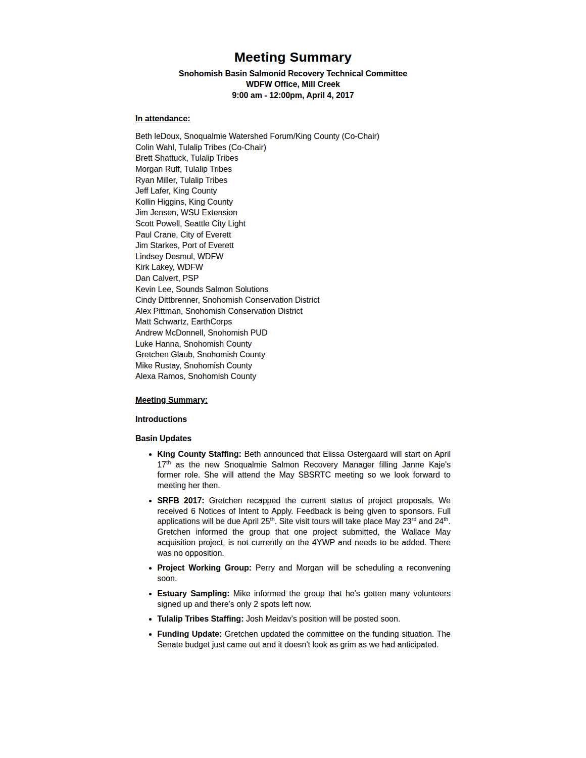Meeting Summary
Snohomish Basin Salmonid Recovery Technical Committee
WDFW Office, Mill Creek
9:00 am - 12:00pm, April 4, 2017
In attendance:
Beth leDoux, Snoqualmie Watershed Forum/King County (Co-Chair)
Colin Wahl, Tulalip Tribes (Co-Chair)
Brett Shattuck, Tulalip Tribes
Morgan Ruff, Tulalip Tribes
Ryan Miller, Tulalip Tribes
Jeff Lafer, King County
Kollin Higgins, King County
Jim Jensen, WSU Extension
Scott Powell, Seattle City Light
Paul Crane, City of Everett
Jim Starkes, Port of Everett
Lindsey Desmul, WDFW
Kirk Lakey, WDFW
Dan Calvert, PSP
Kevin Lee, Sounds Salmon Solutions
Cindy Dittbrenner, Snohomish Conservation District
Alex Pittman, Snohomish Conservation District
Matt Schwartz, EarthCorps
Andrew McDonnell, Snohomish PUD
Luke Hanna, Snohomish County
Gretchen Glaub, Snohomish County
Mike Rustay, Snohomish County
Alexa Ramos, Snohomish County
Meeting Summary:
Introductions
Basin Updates
King County Staffing: Beth announced that Elissa Ostergaard will start on April 17th as the new Snoqualmie Salmon Recovery Manager filling Janne Kaje's former role. She will attend the May SBSRTC meeting so we look forward to meeting her then.
SRFB 2017: Gretchen recapped the current status of project proposals. We received 6 Notices of Intent to Apply. Feedback is being given to sponsors. Full applications will be due April 25th. Site visit tours will take place May 23rd and 24th. Gretchen informed the group that one project submitted, the Wallace May acquisition project, is not currently on the 4YWP and needs to be added. There was no opposition.
Project Working Group: Perry and Morgan will be scheduling a reconvening soon.
Estuary Sampling: Mike informed the group that he's gotten many volunteers signed up and there's only 2 spots left now.
Tulalip Tribes Staffing: Josh Meidav's position will be posted soon.
Funding Update: Gretchen updated the committee on the funding situation. The Senate budget just came out and it doesn't look as grim as we had anticipated.